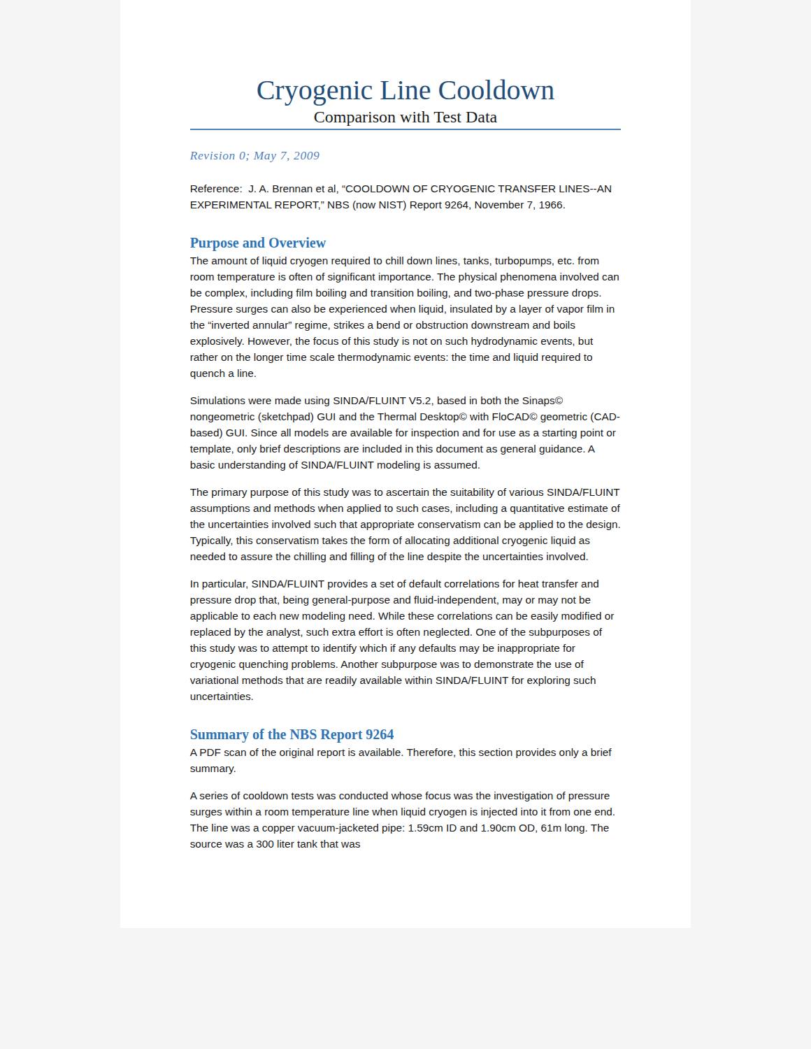Cryogenic Line Cooldown
Comparison with Test Data
Revision 0; May 7, 2009
Reference: J. A. Brennan et al, “COOLDOWN OF CRYOGENIC TRANSFER LINES--AN EXPERIMENTAL REPORT,” NBS (now NIST) Report 9264, November 7, 1966.
Purpose and Overview
The amount of liquid cryogen required to chill down lines, tanks, turbopumps, etc. from room temperature is often of significant importance. The physical phenomena involved can be complex, including film boiling and transition boiling, and two-phase pressure drops. Pressure surges can also be experienced when liquid, insulated by a layer of vapor film in the “inverted annular” regime, strikes a bend or obstruction downstream and boils explosively. However, the focus of this study is not on such hydrodynamic events, but rather on the longer time scale thermodynamic events: the time and liquid required to quench a line.
Simulations were made using SINDA/FLUINT V5.2, based in both the Sinaps© nongeometric (sketchpad) GUI and the Thermal Desktop© with FloCAD© geometric (CAD-based) GUI. Since all models are available for inspection and for use as a starting point or template, only brief descriptions are included in this document as general guidance. A basic understanding of SINDA/FLUINT modeling is assumed.
The primary purpose of this study was to ascertain the suitability of various SINDA/FLUINT assumptions and methods when applied to such cases, including a quantitative estimate of the uncertainties involved such that appropriate conservatism can be applied to the design. Typically, this conservatism takes the form of allocating additional cryogenic liquid as needed to assure the chilling and filling of the line despite the uncertainties involved.
In particular, SINDA/FLUINT provides a set of default correlations for heat transfer and pressure drop that, being general-purpose and fluid-independent, may or may not be applicable to each new modeling need. While these correlations can be easily modified or replaced by the analyst, such extra effort is often neglected. One of the subpurposes of this study was to attempt to identify which if any defaults may be inappropriate for cryogenic quenching problems. Another subpurpose was to demonstrate the use of variational methods that are readily available within SINDA/FLUINT for exploring such uncertainties.
Summary of the NBS Report 9264
A PDF scan of the original report is available. Therefore, this section provides only a brief summary.
A series of cooldown tests was conducted whose focus was the investigation of pressure surges within a room temperature line when liquid cryogen is injected into it from one end. The line was a copper vacuum-jacketed pipe: 1.59cm ID and 1.90cm OD, 61m long. The source was a 300 liter tank that was